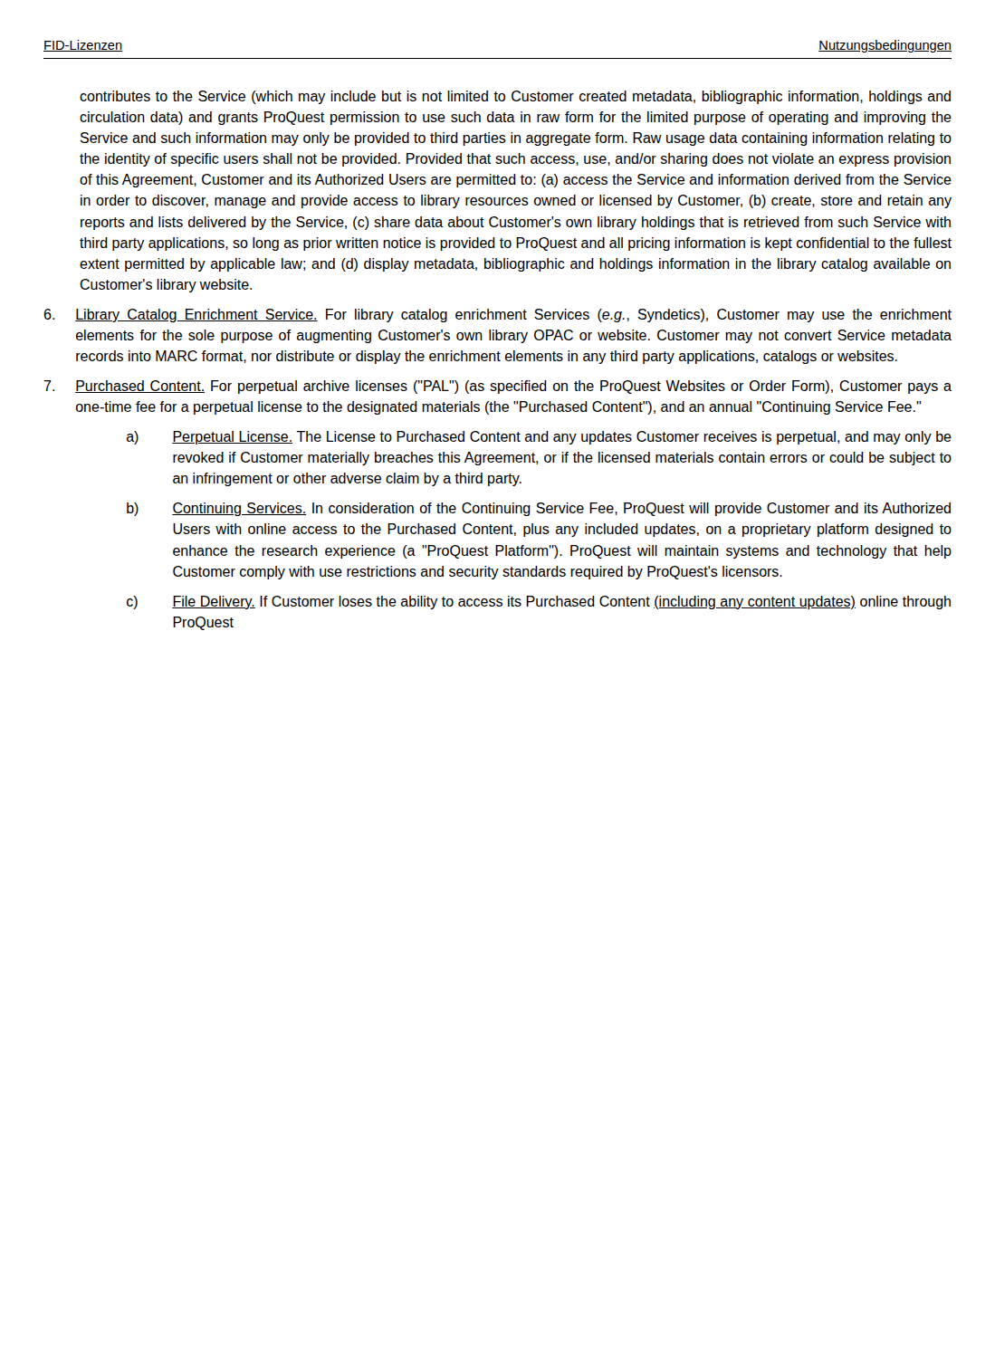FID-Lizenzen Nutzungsbedingungen
contributes to the Service (which may include but is not limited to Customer created metadata, bibliographic information, holdings and circulation data) and grants ProQuest permission to use such data in raw form for the limited purpose of operating and improving the Service and such information may only be provided to third parties in aggregate form. Raw usage data containing information relating to the identity of specific users shall not be provided. Provided that such access, use, and/or sharing does not violate an express provision of this Agreement, Customer and its Authorized Users are permitted to: (a) access the Service and information derived from the Service in order to discover, manage and provide access to library resources owned or licensed by Customer, (b) create, store and retain any reports and lists delivered by the Service, (c) share data about Customer's own library holdings that is retrieved from such Service with third party applications, so long as prior written notice is provided to ProQuest and all pricing information is kept confidential to the fullest extent permitted by applicable law; and (d) display metadata, bibliographic and holdings information in the library catalog available on Customer's library website.
6. Library Catalog Enrichment Service. For library catalog enrichment Services (e.g., Syndetics), Customer may use the enrichment elements for the sole purpose of augmenting Customer's own library OPAC or website. Customer may not convert Service metadata records into MARC format, nor distribute or display the enrichment elements in any third party applications, catalogs or websites.
7. Purchased Content. For perpetual archive licenses ("PAL") (as specified on the ProQuest Websites or Order Form), Customer pays a one-time fee for a perpetual license to the designated materials (the "Purchased Content"), and an annual "Continuing Service Fee."
a) Perpetual License. The License to Purchased Content and any updates Customer receives is perpetual, and may only be revoked if Customer materially breaches this Agreement, or if the licensed materials contain errors or could be subject to an infringement or other adverse claim by a third party.
b) Continuing Services. In consideration of the Continuing Service Fee, ProQuest will provide Customer and its Authorized Users with online access to the Purchased Content, plus any included updates, on a proprietary platform designed to enhance the research experience (a "ProQuest Platform"). ProQuest will maintain systems and technology that help Customer comply with use restrictions and security standards required by ProQuest's licensors.
c) File Delivery. If Customer loses the ability to access its Purchased Content (including any content updates) online through ProQuest